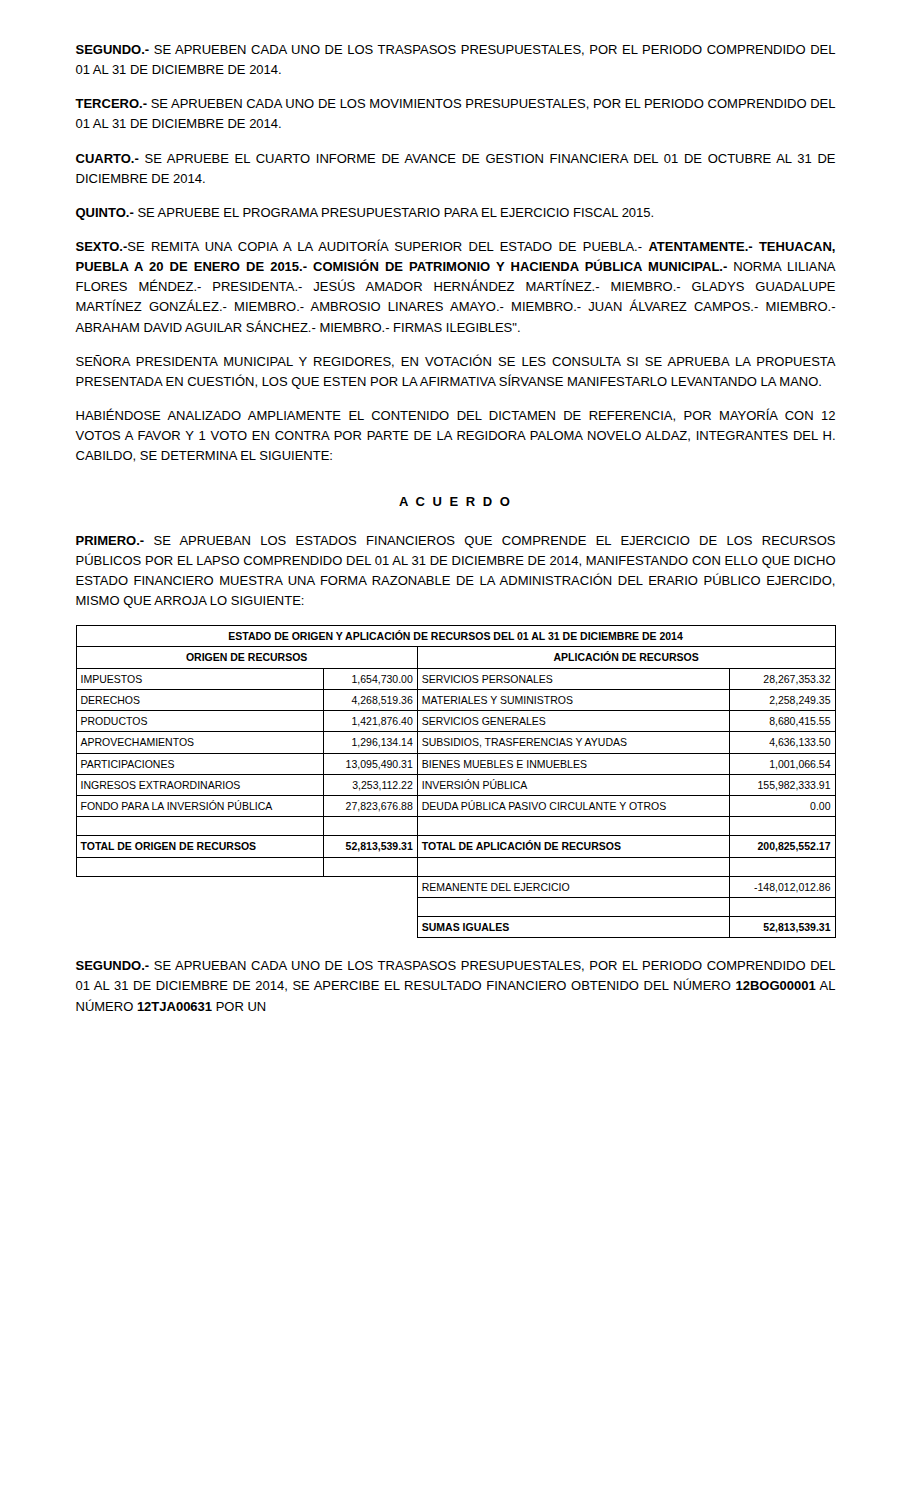SEGUNDO.- SE APRUEBEN CADA UNO DE LOS TRASPASOS PRESUPUESTALES, POR EL PERIODO COMPRENDIDO DEL 01 AL 31 DE DICIEMBRE DE 2014.
TERCERO.- SE APRUEBEN CADA UNO DE LOS MOVIMIENTOS PRESUPUESTALES, POR EL PERIODO COMPRENDIDO DEL 01 AL 31 DE DICIEMBRE DE 2014.
CUARTO.- SE APRUEBE EL CUARTO INFORME DE AVANCE DE GESTION FINANCIERA DEL 01 DE OCTUBRE AL 31 DE DICIEMBRE DE 2014.
QUINTO.- SE APRUEBE EL PROGRAMA PRESUPUESTARIO PARA EL EJERCICIO FISCAL 2015.
SEXTO.-SE REMITA UNA COPIA A LA AUDITORÍA SUPERIOR DEL ESTADO DE PUEBLA.- ATENTAMENTE.- TEHUACAN, PUEBLA A 20 DE ENERO DE 2015.- COMISIÓN DE PATRIMONIO Y HACIENDA PÚBLICA MUNICIPAL.- NORMA LILIANA FLORES MÉNDEZ.- PRESIDENTA.- JESÚS AMADOR HERNÁNDEZ MARTÍNEZ.- MIEMBRO.- GLADYS GUADALUPE MARTÍNEZ GONZÁLEZ.- MIEMBRO.- AMBROSIO LINARES AMAYO.- MIEMBRO.- JUAN ÁLVAREZ CAMPOS.- MIEMBRO.- ABRAHAM DAVID AGUILAR SÁNCHEZ.- MIEMBRO.- FIRMAS ILEGIBLES".
SEÑORA PRESIDENTA MUNICIPAL Y REGIDORES, EN VOTACIÓN SE LES CONSULTA SI SE APRUEBA LA PROPUESTA PRESENTADA EN CUESTIÓN, LOS QUE ESTEN POR LA AFIRMATIVA SÍRVANSE MANIFESTARLO LEVANTANDO LA MANO.
HABIÉNDOSE ANALIZADO AMPLIAMENTE EL CONTENIDO DEL DICTAMEN DE REFERENCIA, POR MAYORÍA CON 12 VOTOS A FAVOR Y 1 VOTO EN CONTRA POR PARTE DE LA REGIDORA PALOMA NOVELO ALDAZ, INTEGRANTES DEL H. CABILDO, SE DETERMINA EL SIGUIENTE:
A C U E R D O
PRIMERO.- SE APRUEBAN LOS ESTADOS FINANCIEROS QUE COMPRENDE EL EJERCICIO DE LOS RECURSOS PÚBLICOS POR EL LAPSO COMPRENDIDO DEL 01 AL 31 DE DICIEMBRE DE 2014, MANIFESTANDO CON ELLO QUE DICHO ESTADO FINANCIERO MUESTRA UNA FORMA RAZONABLE DE LA ADMINISTRACIÓN DEL ERARIO PÚBLICO EJERCIDO, MISMO QUE ARROJA LO SIGUIENTE:
| ESTADO DE ORIGEN Y APLICACIÓN DE RECURSOS DEL 01 AL 31 DE DICIEMBRE DE 2014 |
| ORIGEN DE RECURSOS | APLICACIÓN DE RECURSOS |
| IMPUESTOS | 1,654,730.00 | SERVICIOS PERSONALES | 28,267,353.32 |
| DERECHOS | 4,268,519.36 | MATERIALES Y SUMINISTROS | 2,258,249.35 |
| PRODUCTOS | 1,421,876.40 | SERVICIOS GENERALES | 8,680,415.55 |
| APROVECHAMIENTOS | 1,296,134.14 | SUBSIDIOS, TRASFERENCIAS Y AYUDAS | 4,636,133.50 |
| PARTICIPACIONES | 13,095,490.31 | BIENES MUEBLES E INMUEBLES | 1,001,066.54 |
| INGRESOS EXTRAORDINARIOS | 3,253,112.22 | INVERSIÓN PÚBLICA | 155,982,333.91 |
| FONDO PARA LA INVERSIÓN PÚBLICA | 27,823,676.88 | DEUDA PÚBLICA PASIVO CIRCULANTE Y OTROS | 0.00 |
| TOTAL DE ORIGEN DE RECURSOS | 52,813,539.31 | TOTAL DE APLICACIÓN DE RECURSOS | 200,825,552.17 |
| | | REMANENTE DEL EJERCICIO | -148,012,012.86 |
| | | SUMAS IGUALES | 52,813,539.31 |
SEGUNDO.- SE APRUEBAN CADA UNO DE LOS TRASPASOS PRESUPUESTALES, POR EL PERIODO COMPRENDIDO DEL 01 AL 31 DE DICIEMBRE DE 2014, SE APERCIBE EL RESULTADO FINANCIERO OBTENIDO DEL NÚMERO 12BOG00001 AL NÚMERO 12TJA00631 POR UN